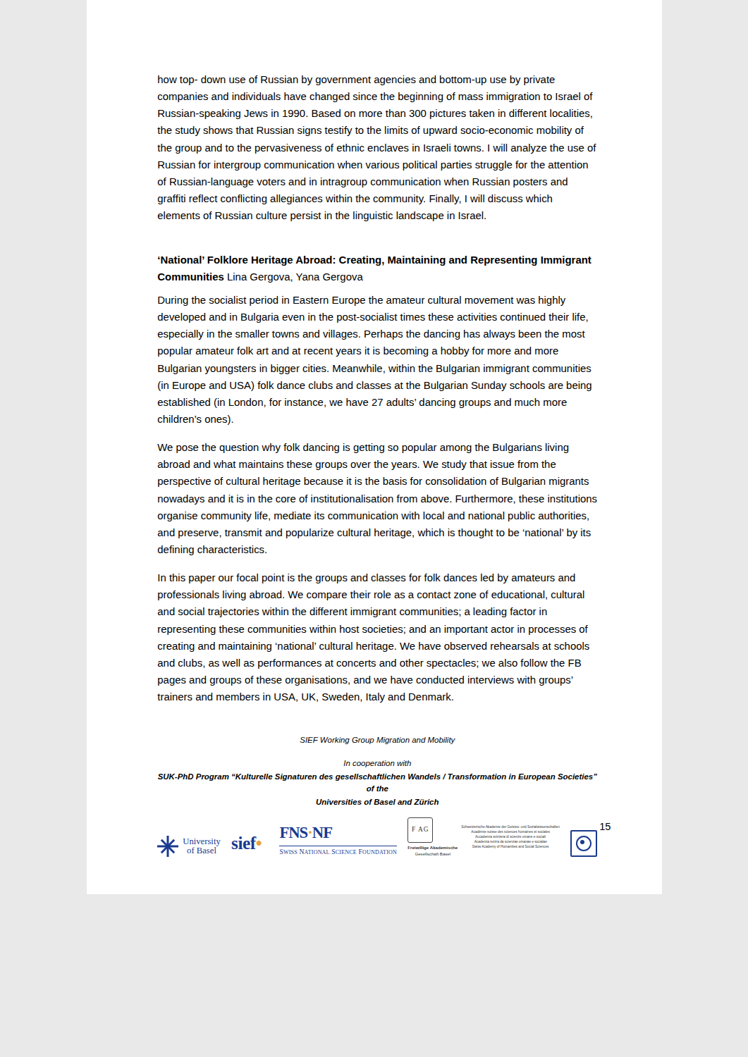how top- down use of Russian by government agencies and bottom-up use by private companies and individuals have changed since the beginning of mass immigration to Israel of Russian-speaking Jews in 1990. Based on more than 300 pictures taken in different localities, the study shows that Russian signs testify to the limits of upward socio-economic mobility of the group and to the pervasiveness of ethnic enclaves in Israeli towns. I will analyze the use of Russian for intergroup communication when various political parties struggle for the attention of Russian-language voters and in intragroup communication when Russian posters and graffiti reflect conflicting allegiances within the community. Finally, I will discuss which elements of Russian culture persist in the linguistic landscape in Israel.
‘National’ Folklore Heritage Abroad: Creating, Maintaining and Representing Immigrant Communities Lina Gergova, Yana Gergova
During the socialist period in Eastern Europe the amateur cultural movement was highly developed and in Bulgaria even in the post-socialist times these activities continued their life, especially in the smaller towns and villages. Perhaps the dancing has always been the most popular amateur folk art and at recent years it is becoming a hobby for more and more Bulgarian youngsters in bigger cities. Meanwhile, within the Bulgarian immigrant communities (in Europe and USA) folk dance clubs and classes at the Bulgarian Sunday schools are being established (in London, for instance, we have 27 adults’ dancing groups and much more children’s ones).
We pose the question why folk dancing is getting so popular among the Bulgarians living abroad and what maintains these groups over the years. We study that issue from the perspective of cultural heritage because it is the basis for consolidation of Bulgarian migrants nowadays and it is in the core of institutionalisation from above. Furthermore, these institutions organise community life, mediate its communication with local and national public authorities, and preserve, transmit and popularize cultural heritage, which is thought to be ‘national’ by its defining characteristics.
In this paper our focal point is the groups and classes for folk dances led by amateurs and professionals living abroad. We compare their role as a contact zone of educational, cultural and social trajectories within the different immigrant communities; a leading factor in representing these communities within host societies; and an important actor in processes of creating and maintaining ‘national’ cultural heritage. We have observed rehearsals at schools and clubs, as well as performances at concerts and other spectacles; we also follow the FB pages and groups of these organisations, and we have conducted interviews with groups’ trainers and members in USA, UK, Sweden, Italy and Denmark.
SIEF Working Group Migration and Mobility
In cooperation with
SUK-PhD Program “Kulturelle Signaturen des gesellschaftlichen Wandels / Transformation in European Societies” of the
Universities of Basel and Zürich
University
of Basel
sief•
FNS·NF
SWISS NATIONAL SCIENCE FOUNDATION
F A G
Freiwillige Akademische
Gesellschaft Basel
Schweizerische Akademie der Geistes- und Sozialwissenschaften
Académie suisse des sciences humaines et sociales
Accademia svizzera di scienze umane e sociali
Academia svizra da scienzas umanas e socialas
Swiss Academy of Humanities and Social Sciences
15